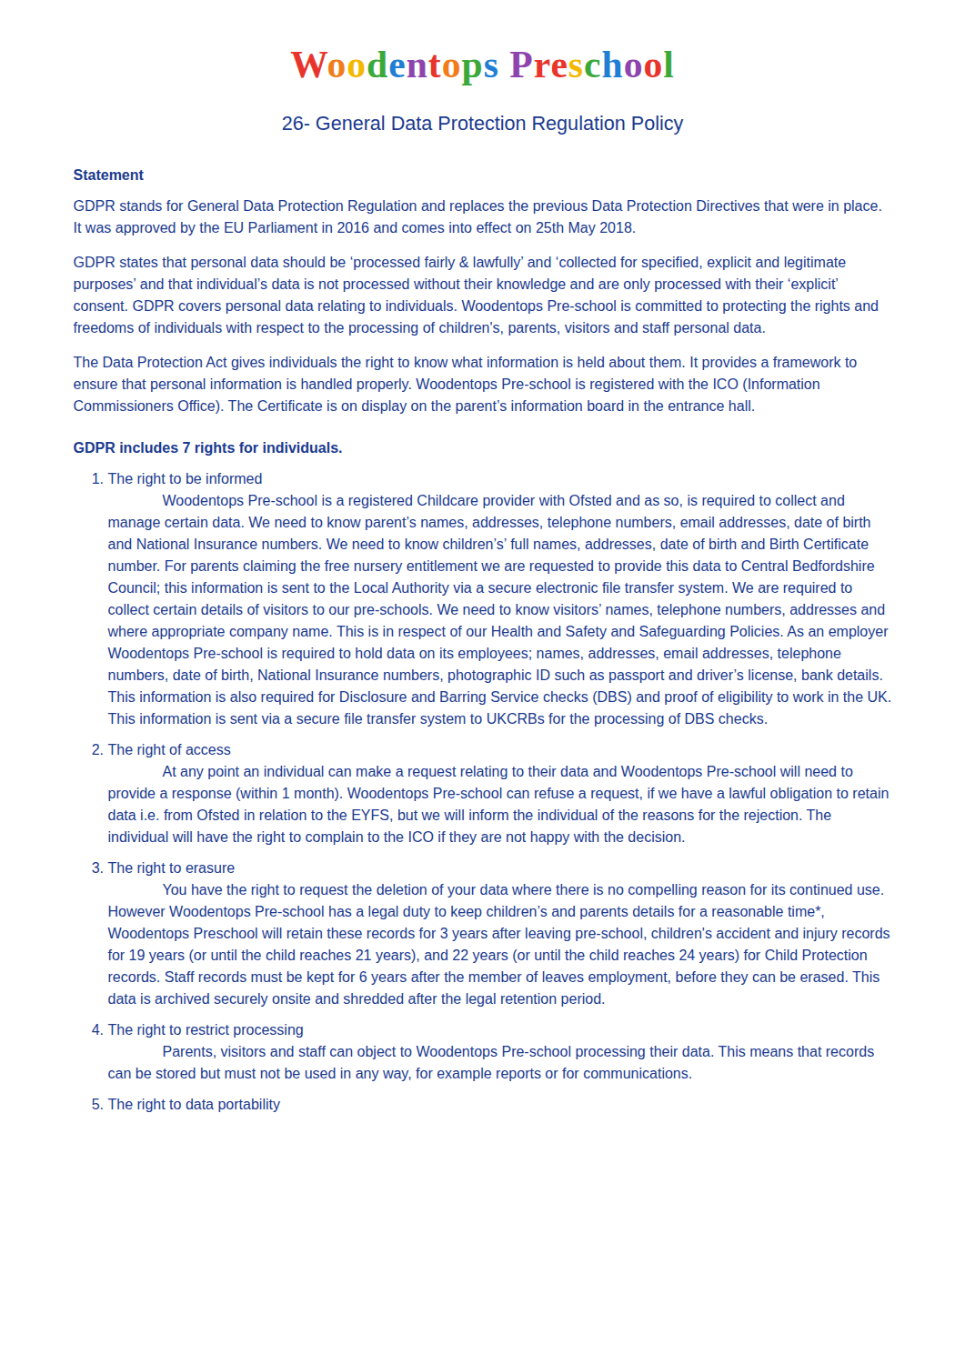Woodentops Preschool
26- General Data Protection Regulation Policy
Statement
GDPR stands for General Data Protection Regulation and replaces the previous Data Protection Directives that were in place. It was approved by the EU Parliament in 2016 and comes into effect on 25th May 2018.
GDPR states that personal data should be ‘processed fairly & lawfully’ and ‘collected for specified, explicit and legitimate purposes’ and that individual’s data is not processed without their knowledge and are only processed with their ‘explicit’ consent. GDPR covers personal data relating to individuals. Woodentops Pre-school is committed to protecting the rights and freedoms of individuals with respect to the processing of children's, parents, visitors and staff personal data.
The Data Protection Act gives individuals the right to know what information is held about them. It provides a framework to ensure that personal information is handled properly. Woodentops Pre-school is registered with the ICO (Information Commissioners Office). The Certificate is on display on the parent’s information board in the entrance hall.
GDPR includes 7 rights for individuals.
The right to be informed
Woodentops Pre-school is a registered Childcare provider with Ofsted and as so, is required to collect and manage certain data. We need to know parent’s names, addresses, telephone numbers, email addresses, date of birth and National Insurance numbers. We need to know children’s’ full names, addresses, date of birth and Birth Certificate number. For parents claiming the free nursery entitlement we are requested to provide this data to Central Bedfordshire Council; this information is sent to the Local Authority via a secure electronic file transfer system. We are required to collect certain details of visitors to our pre-schools. We need to know visitors’ names, telephone numbers, addresses and where appropriate company name. This is in respect of our Health and Safety and Safeguarding Policies. As an employer Woodentops Pre-school is required to hold data on its employees; names, addresses, email addresses, telephone numbers, date of birth, National Insurance numbers, photographic ID such as passport and driver’s license, bank details. This information is also required for Disclosure and Barring Service checks (DBS) and proof of eligibility to work in the UK. This information is sent via a secure file transfer system to UKCRBs for the processing of DBS checks.
The right of access
At any point an individual can make a request relating to their data and Woodentops Pre-school will need to provide a response (within 1 month). Woodentops Pre-school can refuse a request, if we have a lawful obligation to retain data i.e. from Ofsted in relation to the EYFS, but we will inform the individual of the reasons for the rejection. The individual will have the right to complain to the ICO if they are not happy with the decision.
The right to erasure
You have the right to request the deletion of your data where there is no compelling reason for its continued use. However Woodentops Pre-school has a legal duty to keep children’s and parents details for a reasonable time*, Woodentops Preschool will retain these records for 3 years after leaving pre-school, children's accident and injury records for 19 years (or until the child reaches 21 years), and 22 years (or until the child reaches 24 years) for Child Protection records. Staff records must be kept for 6 years after the member of leaves employment, before they can be erased. This data is archived securely onsite and shredded after the legal retention period.
The right to restrict processing
Parents, visitors and staff can object to Woodentops Pre-school processing their data. This means that records can be stored but must not be used in any way, for example reports or for communications.
The right to data portability